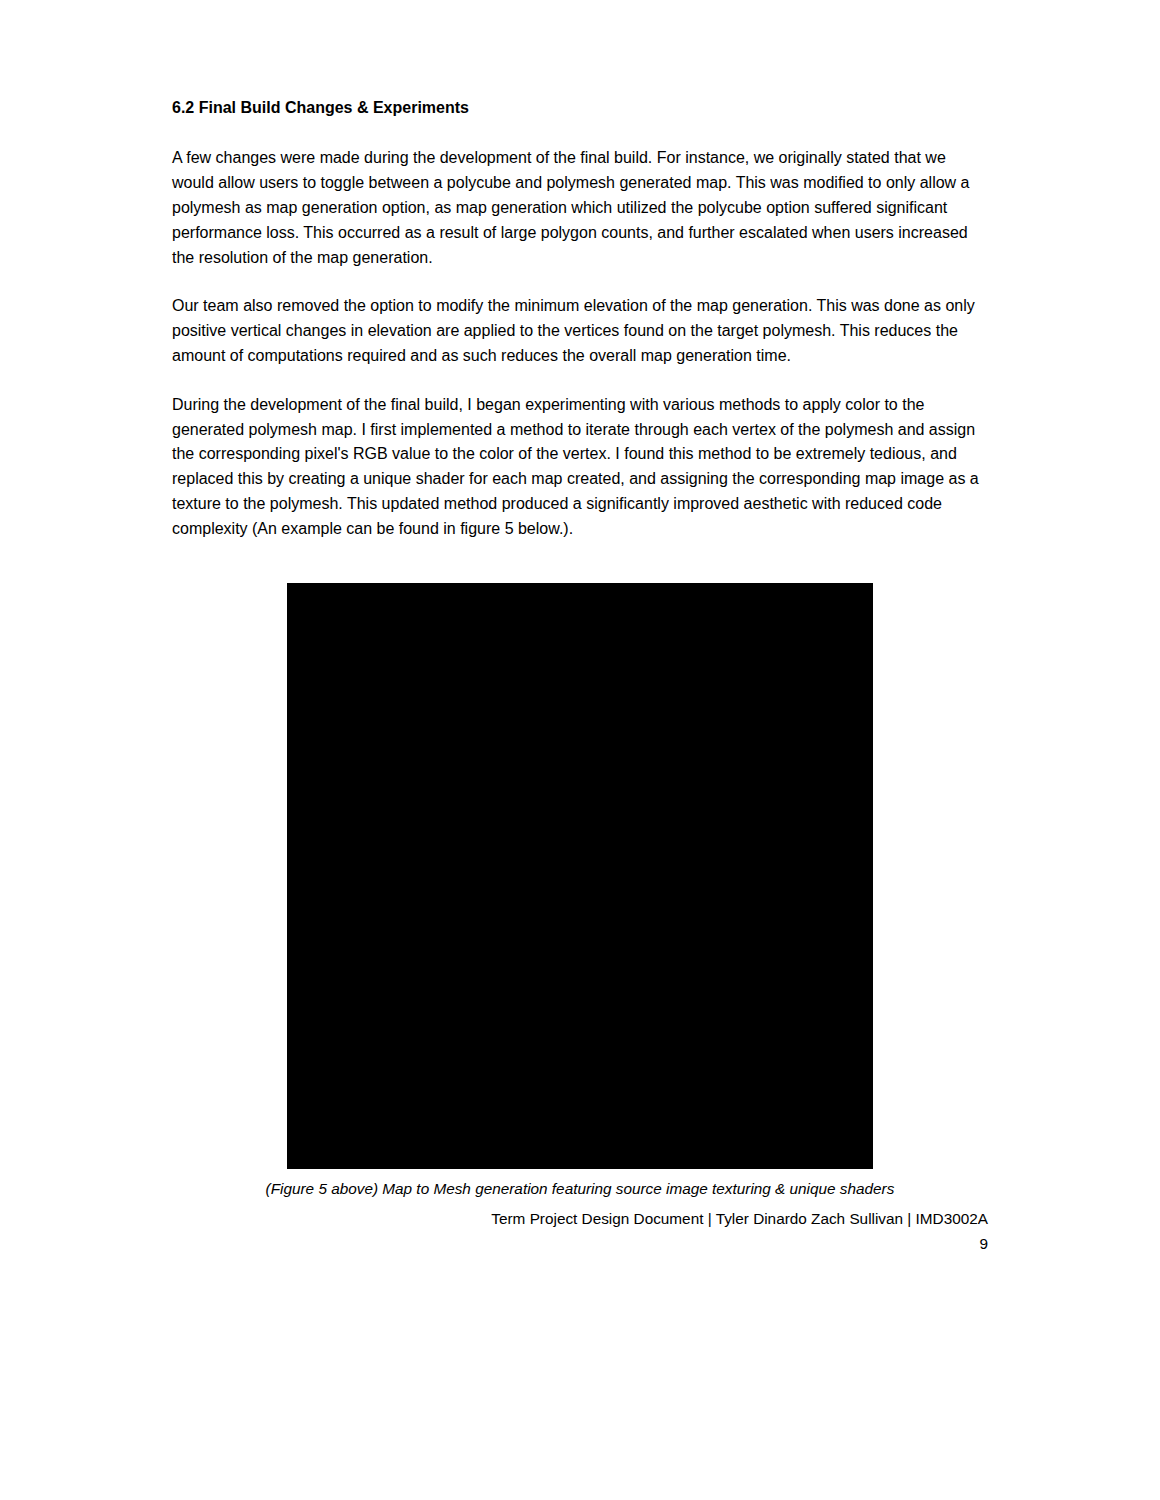6.2 Final Build Changes & Experiments
A few changes were made during the development of the final build. For instance, we originally stated that we would allow users to toggle between a polycube and polymesh generated map. This was modified to only allow a polymesh as map generation option, as map generation which utilized the polycube option suffered significant performance loss. This occurred as a result of large polygon counts, and further escalated when users increased the resolution of the map generation.
Our team also removed the option to modify the minimum elevation of the map generation. This was done as only positive vertical changes in elevation are applied to the vertices found on the target polymesh. This reduces the amount of computations required and as such reduces the overall map generation time.
During the development of the final build, I began experimenting with various methods to apply color to the generated polymesh map. I first implemented a method to iterate through each vertex of the polymesh and assign the corresponding pixel's RGB value to the color of the vertex. I found this method to be extremely tedious, and replaced this by creating a unique shader for each map created, and assigning the corresponding map image as a texture to the polymesh. This updated method produced a significantly improved aesthetic with reduced code complexity (An example can be found in figure 5 below.).
(Figure 5 above) Map to Mesh generation featuring source image texturing & unique shaders
Term Project Design Document | Tyler Dinardo Zach Sullivan | IMD3002A 9